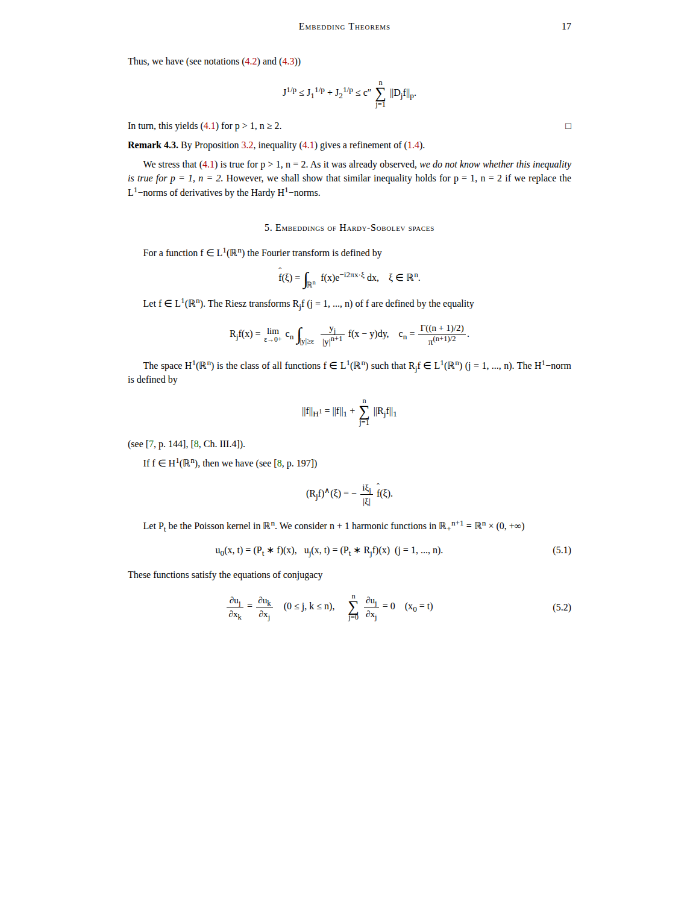Embedding Theorems 17
Thus, we have (see notations (4.2) and (4.3))
J1/p ≤ J11/p + J21/p ≤ c″ n∑j=1 ||Djf||p.
In turn, this yields (4.1) for p > 1, n ≥ 2. □
Remark 4.3. By Proposition 3.2, inequality (4.1) gives a refinement of (1.4).
We stress that (4.1) is true for p > 1, n = 2. As it was already observed, we do not know whether this inequality is true for p = 1, n = 2. However, we shall show that similar inequality holds for p = 1, n = 2 if we replace the L1−norms of derivatives by the Hardy H1−norms.
5. Embeddings of Hardy-Sobolev spaces
For a function f ∈ L1(ℝn) the Fourier transform is defined by
̂f(ξ) = ∫ℝn f(x)e−i2πx·ξ dx, ξ ∈ ℝn.
Let f ∈ L1(ℝn). The Riesz transforms Rjf (j = 1, ..., n) of f are defined by the equality
Rjf(x) = limε→0+ cn ∫|y|≥ε yj|y|n+1 f(x − y)dy, cn = Γ((n + 1)/2) π(n+1)/2.
The space H1(ℝn) is the class of all functions f ∈ L1(ℝn) such that Rjf ∈ L1(ℝn) (j = 1, ..., n). The H1−norm is defined by
||f||H1 = ||f||1 + n∑j=1 ||Rjf||1
(see [7, p. 144], [8, Ch. III.4]).
If f ∈ H1(ℝn), then we have (see [8, p. 197])
(Rjf)∧(ξ) = − iξj|ξ| ̂f(ξ).
Let Pt be the Poisson kernel in ℝn. We consider n + 1 harmonic functions in ℝ+n+1 = ℝn × (0, +∞)
u0(x, t) = (Pt ∗ f)(x), uj(x, t) = (Pt ∗ Rjf)(x) (j = 1, ..., n).
(5.1)
These functions satisfy the equations of conjugacy
∂uj∂xk = ∂uk∂xj (0 ≤ j, k ≤ n), n∑j=0 ∂uj∂xj = 0 (x0 = t)
(5.2)